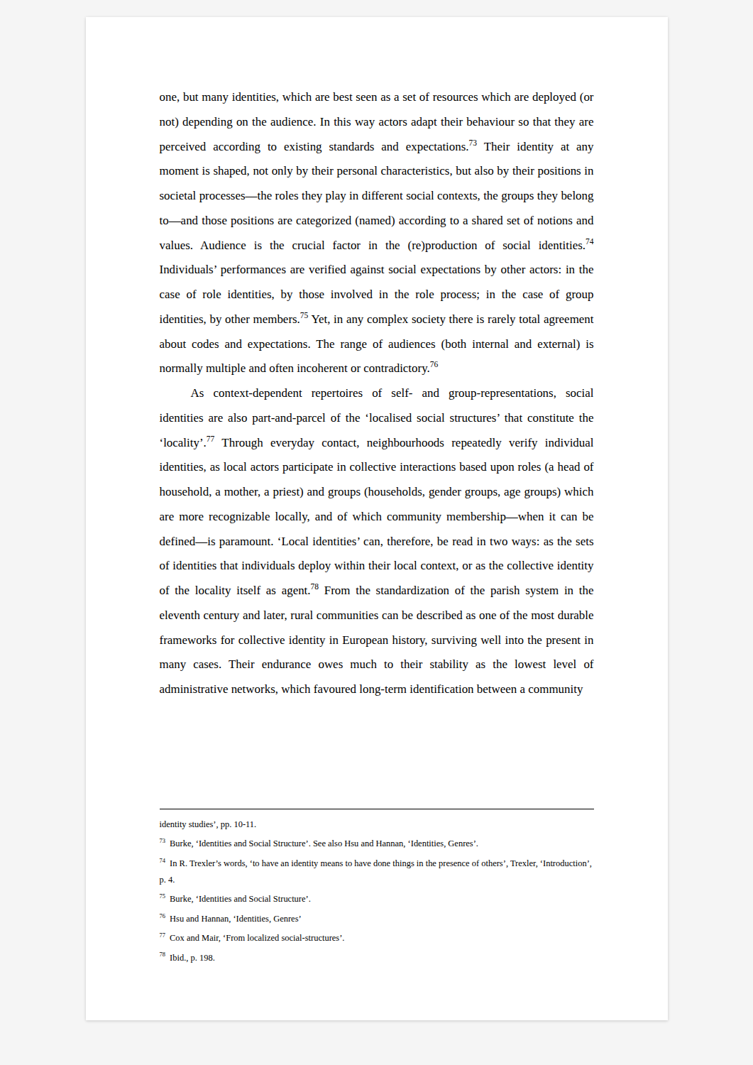one, but many identities, which are best seen as a set of resources which are deployed (or not) depending on the audience. In this way actors adapt their behaviour so that they are perceived according to existing standards and expectations.73 Their identity at any moment is shaped, not only by their personal characteristics, but also by their positions in societal processes—the roles they play in different social contexts, the groups they belong to—and those positions are categorized (named) according to a shared set of notions and values. Audience is the crucial factor in the (re)production of social identities.74 Individuals’ performances are verified against social expectations by other actors: in the case of role identities, by those involved in the role process; in the case of group identities, by other members.75 Yet, in any complex society there is rarely total agreement about codes and expectations. The range of audiences (both internal and external) is normally multiple and often incoherent or contradictory.76
As context-dependent repertoires of self- and group-representations, social identities are also part-and-parcel of the ‘localised social structures’ that constitute the ‘locality’.77 Through everyday contact, neighbourhoods repeatedly verify individual identities, as local actors participate in collective interactions based upon roles (a head of household, a mother, a priest) and groups (households, gender groups, age groups) which are more recognizable locally, and of which community membership—when it can be defined—is paramount. ‘Local identities’ can, therefore, be read in two ways: as the sets of identities that individuals deploy within their local context, or as the collective identity of the locality itself as agent.78 From the standardization of the parish system in the eleventh century and later, rural communities can be described as one of the most durable frameworks for collective identity in European history, surviving well into the present in many cases. Their endurance owes much to their stability as the lowest level of administrative networks, which favoured long-term identification between a community
identity studies’, pp. 10-11.
73 Burke, ‘Identities and Social Structure’. See also Hsu and Hannan, ‘Identities, Genres’.
74 In R. Trexler’s words, ‘to have an identity means to have done things in the presence of others’, Trexler, ‘Introduction’, p. 4.
75 Burke, ‘Identities and Social Structure’.
76 Hsu and Hannan, ‘Identities, Genres’
77 Cox and Mair, ‘From localized social-structures’.
78 Ibid., p. 198.